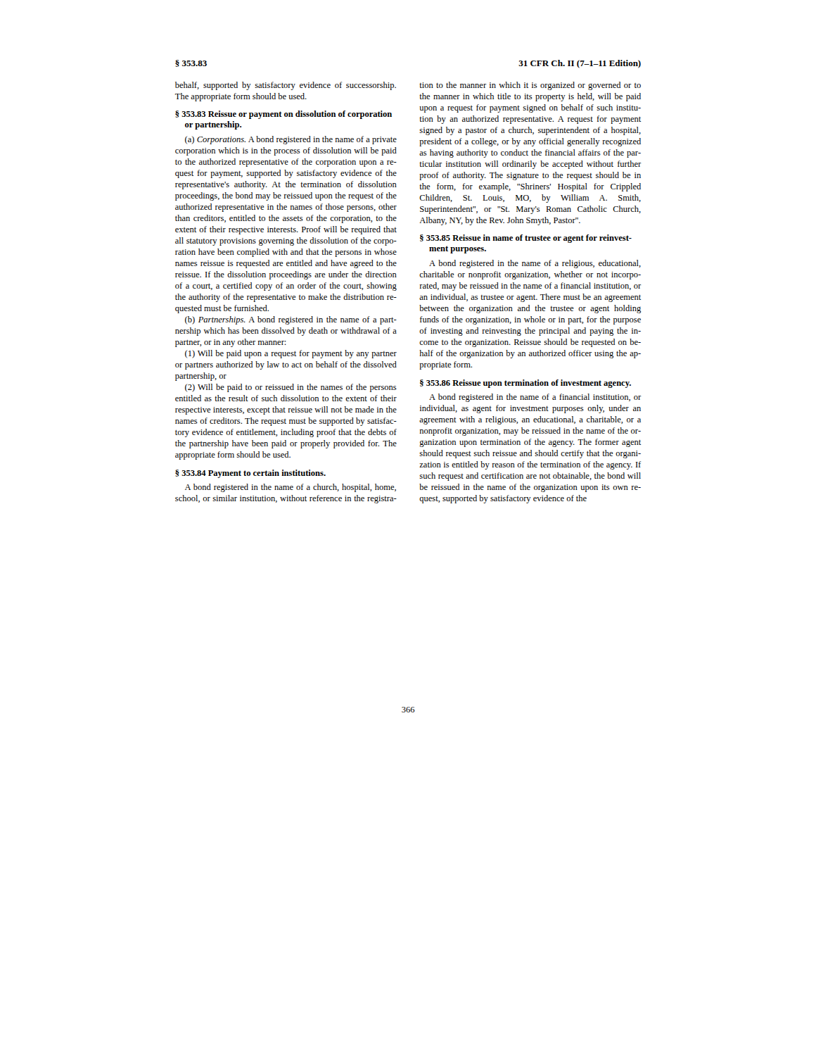§ 353.83 31 CFR Ch. II (7–1–11 Edition)
behalf, supported by satisfactory evidence of successorship. The appropriate form should be used.
§ 353.83 Reissue or payment on dissolution of corporation or partnership.
(a) Corporations. A bond registered in the name of a private corporation which is in the process of dissolution will be paid to the authorized representative of the corporation upon a request for payment, supported by satisfactory evidence of the representative's authority. At the termination of dissolution proceedings, the bond may be reissued upon the request of the authorized representative in the names of those persons, other than creditors, entitled to the assets of the corporation, to the extent of their respective interests. Proof will be required that all statutory provisions governing the dissolution of the corporation have been complied with and that the persons in whose names reissue is requested are entitled and have agreed to the reissue. If the dissolution proceedings are under the direction of a court, a certified copy of an order of the court, showing the authority of the representative to make the distribution requested must be furnished.
(b) Partnerships. A bond registered in the name of a partnership which has been dissolved by death or withdrawal of a partner, or in any other manner:
(1) Will be paid upon a request for payment by any partner or partners authorized by law to act on behalf of the dissolved partnership, or
(2) Will be paid to or reissued in the names of the persons entitled as the result of such dissolution to the extent of their respective interests, except that reissue will not be made in the names of creditors. The request must be supported by satisfactory evidence of entitlement, including proof that the debts of the partnership have been paid or properly provided for. The appropriate form should be used.
§ 353.84 Payment to certain institutions.
A bond registered in the name of a church, hospital, home, school, or similar institution, without reference in the registration to the manner in which it is organized or governed or to the manner in which title to its property is held, will be paid upon a request for payment signed on behalf of such institution by an authorized representative. A request for payment signed by a pastor of a church, superintendent of a hospital, president of a college, or by any official generally recognized as having authority to conduct the financial affairs of the particular institution will ordinarily be accepted without further proof of authority. The signature to the request should be in the form, for example, ''Shriners' Hospital for Crippled Children, St. Louis, MO, by William A. Smith, Superintendent'', or ''St. Mary's Roman Catholic Church, Albany, NY, by the Rev. John Smyth, Pastor''.
§ 353.85 Reissue in name of trustee or agent for reinvestment purposes.
A bond registered in the name of a religious, educational, charitable or nonprofit organization, whether or not incorporated, may be reissued in the name of a financial institution, or an individual, as trustee or agent. There must be an agreement between the organization and the trustee or agent holding funds of the organization, in whole or in part, for the purpose of investing and reinvesting the principal and paying the income to the organization. Reissue should be requested on behalf of the organization by an authorized officer using the appropriate form.
§ 353.86 Reissue upon termination of investment agency.
A bond registered in the name of a financial institution, or individual, as agent for investment purposes only, under an agreement with a religious, an educational, a charitable, or a nonprofit organization, may be reissued in the name of the organization upon termination of the agency. The former agent should request such reissue and should certify that the organization is entitled by reason of the termination of the agency. If such request and certification are not obtainable, the bond will be reissued in the name of the organization upon its own request, supported by satisfactory evidence of the
366